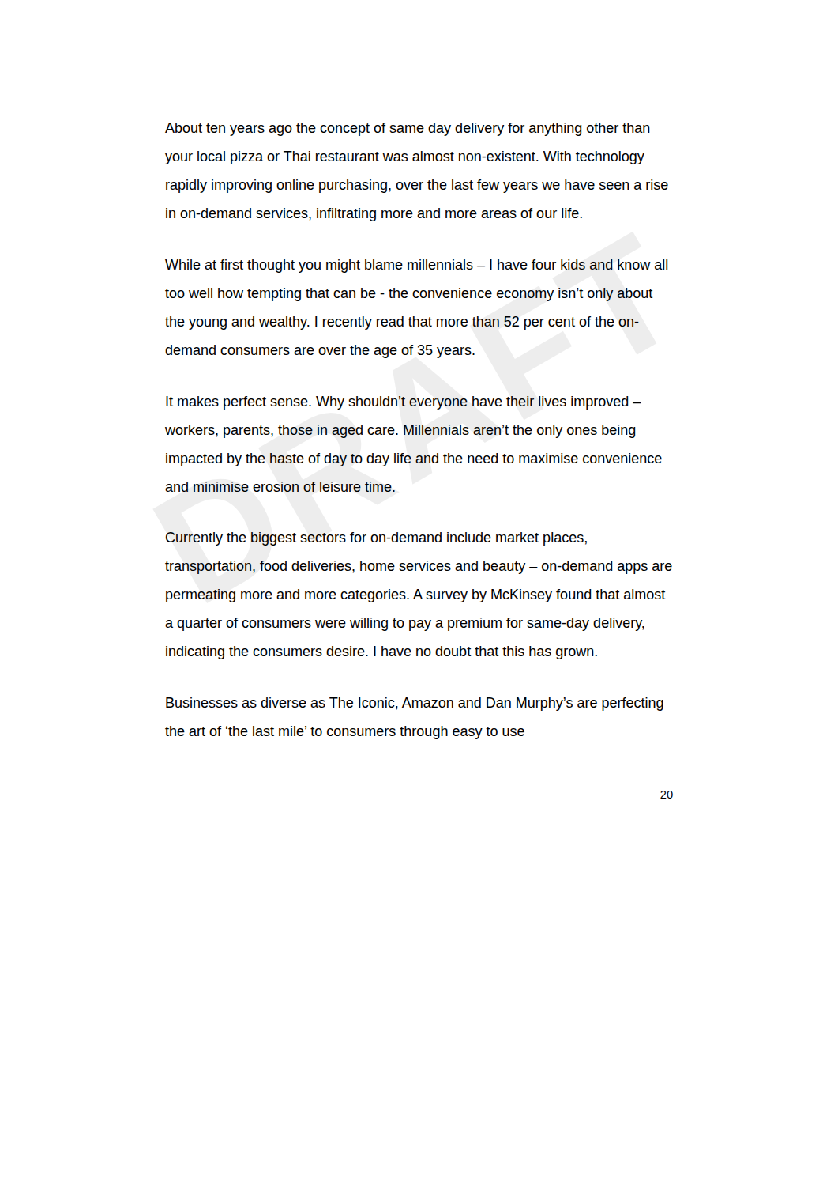DRAFT
About ten years ago the concept of same day delivery for anything other than your local pizza or Thai restaurant was almost non-existent. With technology rapidly improving online purchasing, over the last few years we have seen a rise in on-demand services, infiltrating more and more areas of our life.
While at first thought you might blame millennials – I have four kids and know all too well how tempting that can be - the convenience economy isn’t only about the young and wealthy. I recently read that more than 52 per cent of the on-demand consumers are over the age of 35 years.
It makes perfect sense. Why shouldn’t everyone have their lives improved – workers, parents, those in aged care. Millennials aren’t the only ones being impacted by the haste of day to day life and the need to maximise convenience and minimise erosion of leisure time.
Currently the biggest sectors for on-demand include market places, transportation, food deliveries, home services and beauty – on-demand apps are permeating more and more categories. A survey by McKinsey found that almost a quarter of consumers were willing to pay a premium for same-day delivery, indicating the consumers desire. I have no doubt that this has grown.
Businesses as diverse as The Iconic, Amazon and Dan Murphy’s are perfecting the art of ‘the last mile’ to consumers through easy to use
20